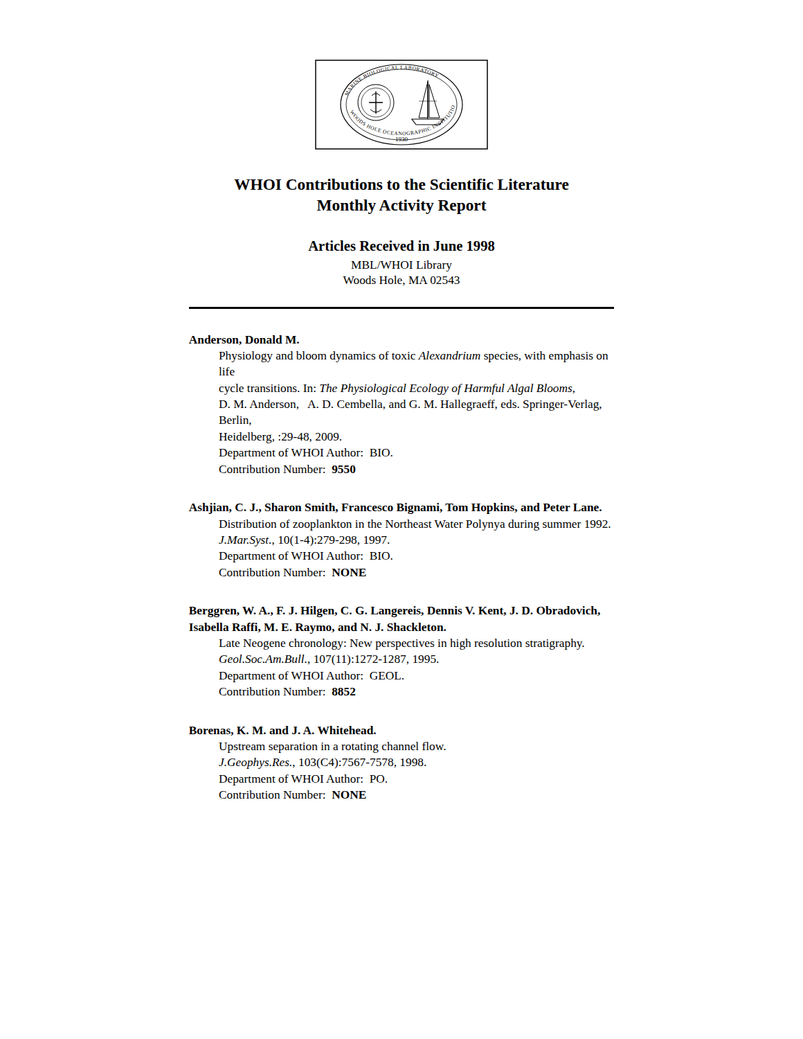MARINE BIOLOGICAL LABORATORY WOODS HOLE OCEANOGRAPHIC INSTITUTION 1930
WHOI Contributions to the Scientific Literature
Monthly Activity Report
Articles Received in June 1998
MBL/WHOI Library
Woods Hole, MA 02543
Anderson, Donald M.
Physiology and bloom dynamics of toxic Alexandrium species, with emphasis on life
cycle transitions. In: The Physiological Ecology of Harmful Algal Blooms,
D. M. Anderson, A. D. Cembella, and G. M. Hallegraeff, eds. Springer-Verlag, Berlin,
Heidelberg, :29-48, 2009.
Department of WHOI Author: BIO.
Contribution Number: 9550
Ashjian, C. J., Sharon Smith, Francesco Bignami, Tom Hopkins, and Peter Lane.
Distribution of zooplankton in the Northeast Water Polynya during summer 1992.
J.Mar.Syst., 10(1-4):279-298, 1997.
Department of WHOI Author: BIO.
Contribution Number: NONE
Berggren, W. A., F. J. Hilgen, C. G. Langereis, Dennis V. Kent, J. D. Obradovich,
Isabella Raffi, M. E. Raymo, and N. J. Shackleton.
Late Neogene chronology: New perspectives in high resolution stratigraphy.
Geol.Soc.Am.Bull., 107(11):1272-1287, 1995.
Department of WHOI Author: GEOL.
Contribution Number: 8852
Borenas, K. M. and J. A. Whitehead.
Upstream separation in a rotating channel flow.
J.Geophys.Res., 103(C4):7567-7578, 1998.
Department of WHOI Author: PO.
Contribution Number: NONE